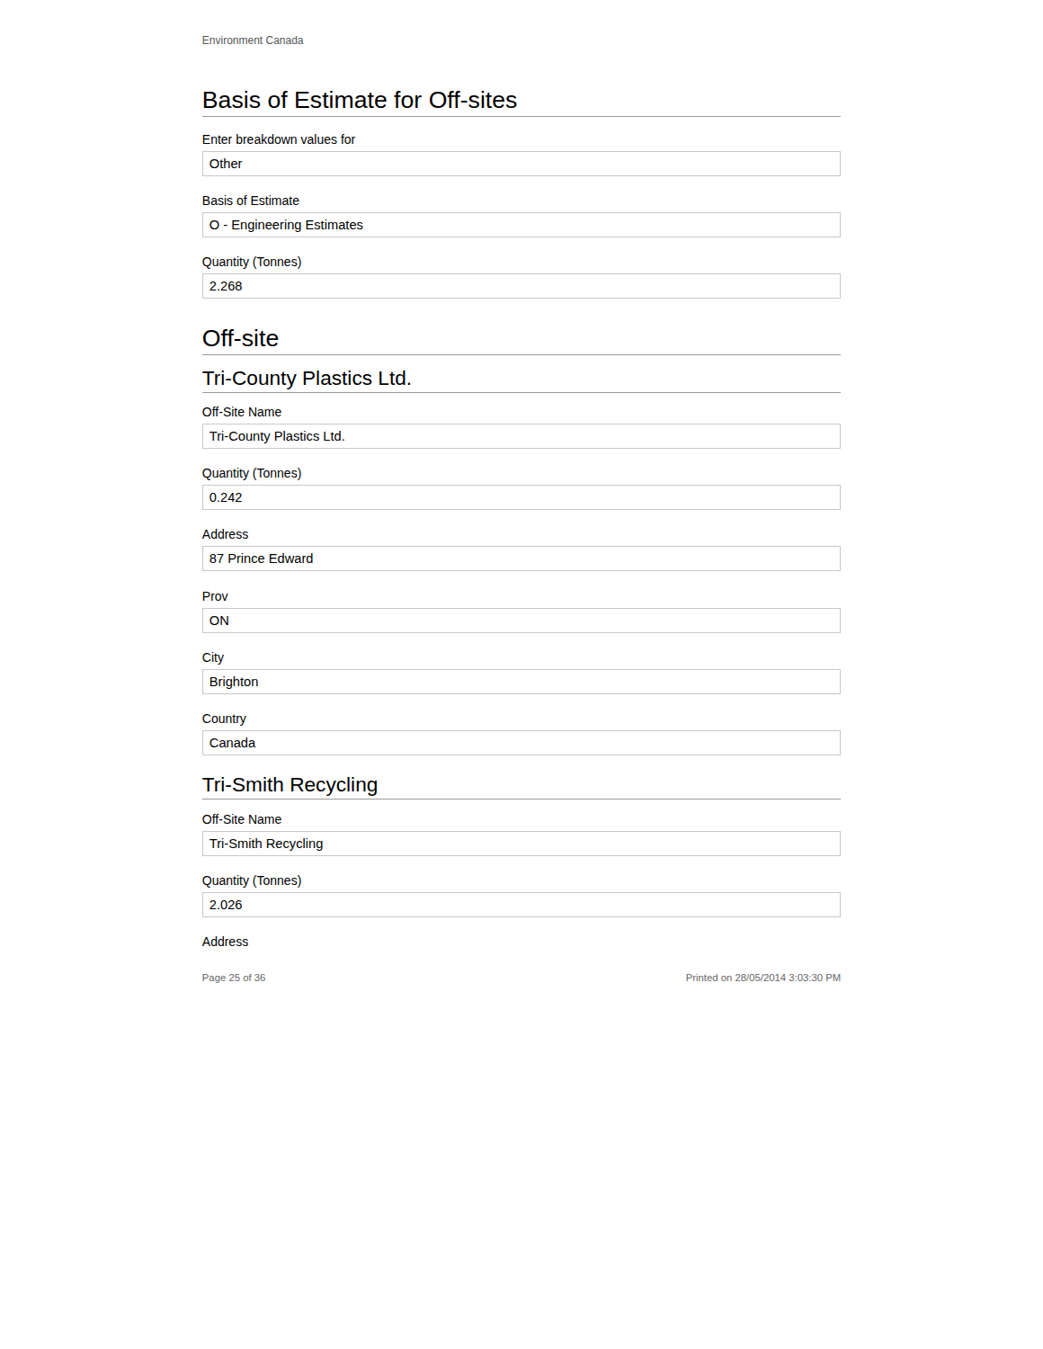Environment Canada
Basis of Estimate for Off-sites
Enter breakdown values for Other
Basis of Estimate O - Engineering Estimates
Quantity (Tonnes) 2.268
Off-site
Tri-County Plastics Ltd.
Off-Site Name Tri-County Plastics Ltd.
Quantity (Tonnes) 0.242
Address 87 Prince Edward
Prov ON
City Brighton
Country Canada
Tri-Smith Recycling
Off-Site Name Tri-Smith Recycling
Quantity (Tonnes) 2.026
Address
Page 25 of 36 Printed on 28/05/2014 3:03:30 PM